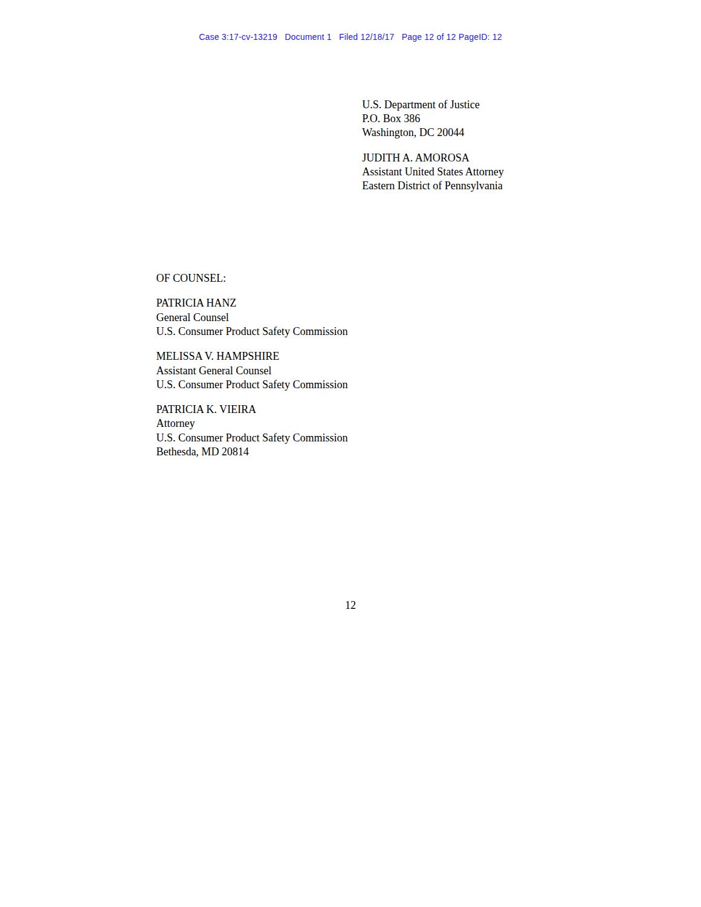Case 3:17-cv-13219 Document 1 Filed 12/18/17 Page 12 of 12 PageID: 12
U.S. Department of Justice
P.O. Box 386
Washington, DC 20044
JUDITH A. AMOROSA
Assistant United States Attorney
Eastern District of Pennsylvania
OF COUNSEL:
PATRICIA HANZ
General Counsel
U.S. Consumer Product Safety Commission
MELISSA V. HAMPSHIRE
Assistant General Counsel
U.S. Consumer Product Safety Commission
PATRICIA K. VIEIRA
Attorney
U.S. Consumer Product Safety Commission
Bethesda, MD 20814
12